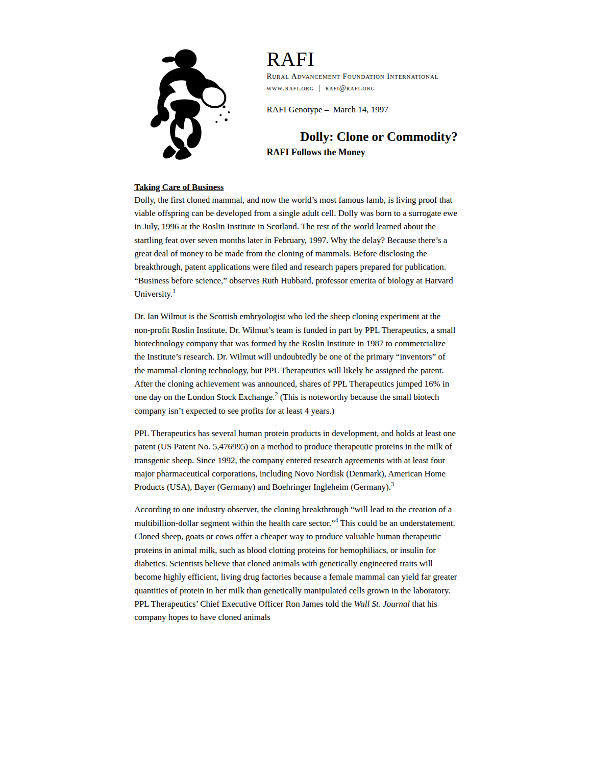Stylized silhouette of a person sowing seeds
RAFI
Rural Advancement Foundation International
www.rafi.org | rafi@rafi.org
RAFI Genotype – March 14, 1997
Dolly: Clone or Commodity?
RAFI Follows the Money
Taking Care of Business
Dolly, the first cloned mammal, and now the world’s most famous lamb, is living proof that viable offspring can be developed from a single adult cell. Dolly was born to a surrogate ewe in July, 1996 at the Roslin Institute in Scotland. The rest of the world learned about the startling feat over seven months later in February, 1997. Why the delay? Because there’s a great deal of money to be made from the cloning of mammals. Before disclosing the breakthrough, patent applications were filed and research papers prepared for publication. “Business before science,” observes Ruth Hubbard, professor emerita of biology at Harvard University.1
Dr. Ian Wilmut is the Scottish embryologist who led the sheep cloning experiment at the non-profit Roslin Institute. Dr. Wilmut’s team is funded in part by PPL Therapeutics, a small biotechnology company that was formed by the Roslin Institute in 1987 to commercialize the Institute’s research. Dr. Wilmut will undoubtedly be one of the primary “inventors” of the mammal-cloning technology, but PPL Therapeutics will likely be assigned the patent. After the cloning achievement was announced, shares of PPL Therapeutics jumped 16% in one day on the London Stock Exchange.2 (This is noteworthy because the small biotech company isn’t expected to see profits for at least 4 years.)
PPL Therapeutics has several human protein products in development, and holds at least one patent (US Patent No. 5,476995) on a method to produce therapeutic proteins in the milk of transgenic sheep. Since 1992, the company entered research agreements with at least four major pharmaceutical corporations, including Novo Nordisk (Denmark), American Home Products (USA), Bayer (Germany) and Boehringer Ingleheim (Germany).3
According to one industry observer, the cloning breakthrough “will lead to the creation of a multibillion-dollar segment within the health care sector.”4 This could be an understatement. Cloned sheep, goats or cows offer a cheaper way to produce valuable human therapeutic proteins in animal milk, such as blood clotting proteins for hemophiliacs, or insulin for diabetics. Scientists believe that cloned animals with genetically engineered traits will become highly efficient, living drug factories because a female mammal can yield far greater quantities of protein in her milk than genetically manipulated cells grown in the laboratory. PPL Therapeutics’ Chief Executive Officer Ron James told the Wall St. Journal that his company hopes to have cloned animals